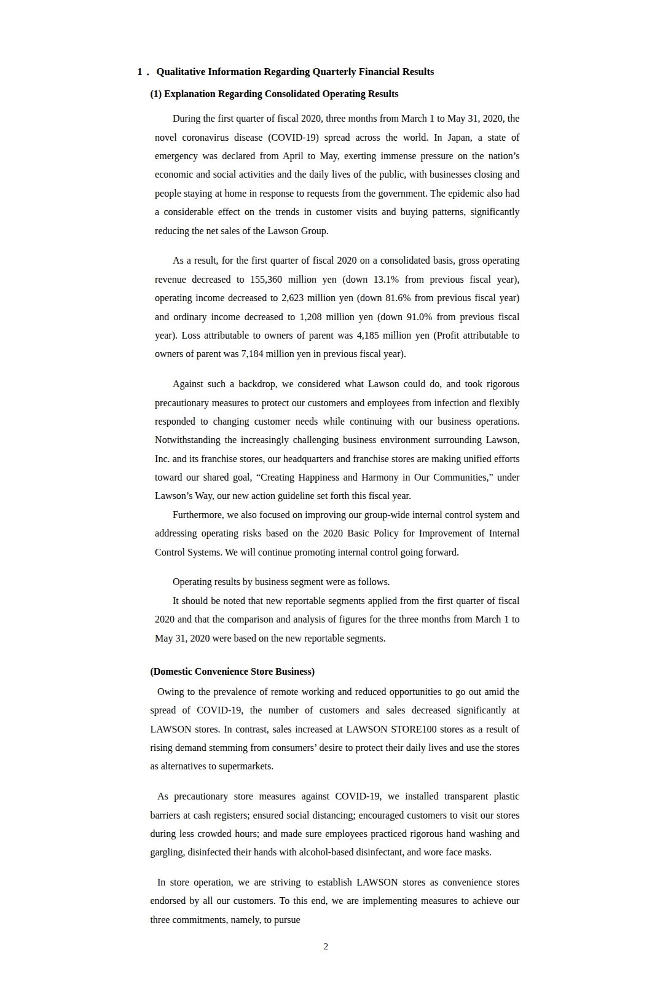1．Qualitative Information Regarding Quarterly Financial Results
(1) Explanation Regarding Consolidated Operating Results
During the first quarter of fiscal 2020, three months from March 1 to May 31, 2020, the novel coronavirus disease (COVID-19) spread across the world. In Japan, a state of emergency was declared from April to May, exerting immense pressure on the nation’s economic and social activities and the daily lives of the public, with businesses closing and people staying at home in response to requests from the government. The epidemic also had a considerable effect on the trends in customer visits and buying patterns, significantly reducing the net sales of the Lawson Group.
As a result, for the first quarter of fiscal 2020 on a consolidated basis, gross operating revenue decreased to 155,360 million yen (down 13.1% from previous fiscal year), operating income decreased to 2,623 million yen (down 81.6% from previous fiscal year) and ordinary income decreased to 1,208 million yen (down 91.0% from previous fiscal year). Loss attributable to owners of parent was 4,185 million yen (Profit attributable to owners of parent was 7,184 million yen in previous fiscal year).
Against such a backdrop, we considered what Lawson could do, and took rigorous precautionary measures to protect our customers and employees from infection and flexibly responded to changing customer needs while continuing with our business operations. Notwithstanding the increasingly challenging business environment surrounding Lawson, Inc. and its franchise stores, our headquarters and franchise stores are making unified efforts toward our shared goal, “Creating Happiness and Harmony in Our Communities,” under Lawson’s Way, our new action guideline set forth this fiscal year.
Furthermore, we also focused on improving our group-wide internal control system and addressing operating risks based on the 2020 Basic Policy for Improvement of Internal Control Systems. We will continue promoting internal control going forward.
Operating results by business segment were as follows.
It should be noted that new reportable segments applied from the first quarter of fiscal 2020 and that the comparison and analysis of figures for the three months from March 1 to May 31, 2020 were based on the new reportable segments.
(Domestic Convenience Store Business)
Owing to the prevalence of remote working and reduced opportunities to go out amid the spread of COVID-19, the number of customers and sales decreased significantly at LAWSON stores. In contrast, sales increased at LAWSON STORE100 stores as a result of rising demand stemming from consumers’ desire to protect their daily lives and use the stores as alternatives to supermarkets.
As precautionary store measures against COVID-19, we installed transparent plastic barriers at cash registers; ensured social distancing; encouraged customers to visit our stores during less crowded hours; and made sure employees practiced rigorous hand washing and gargling, disinfected their hands with alcohol-based disinfectant, and wore face masks.
In store operation, we are striving to establish LAWSON stores as convenience stores endorsed by all our customers. To this end, we are implementing measures to achieve our three commitments, namely, to pursue
2